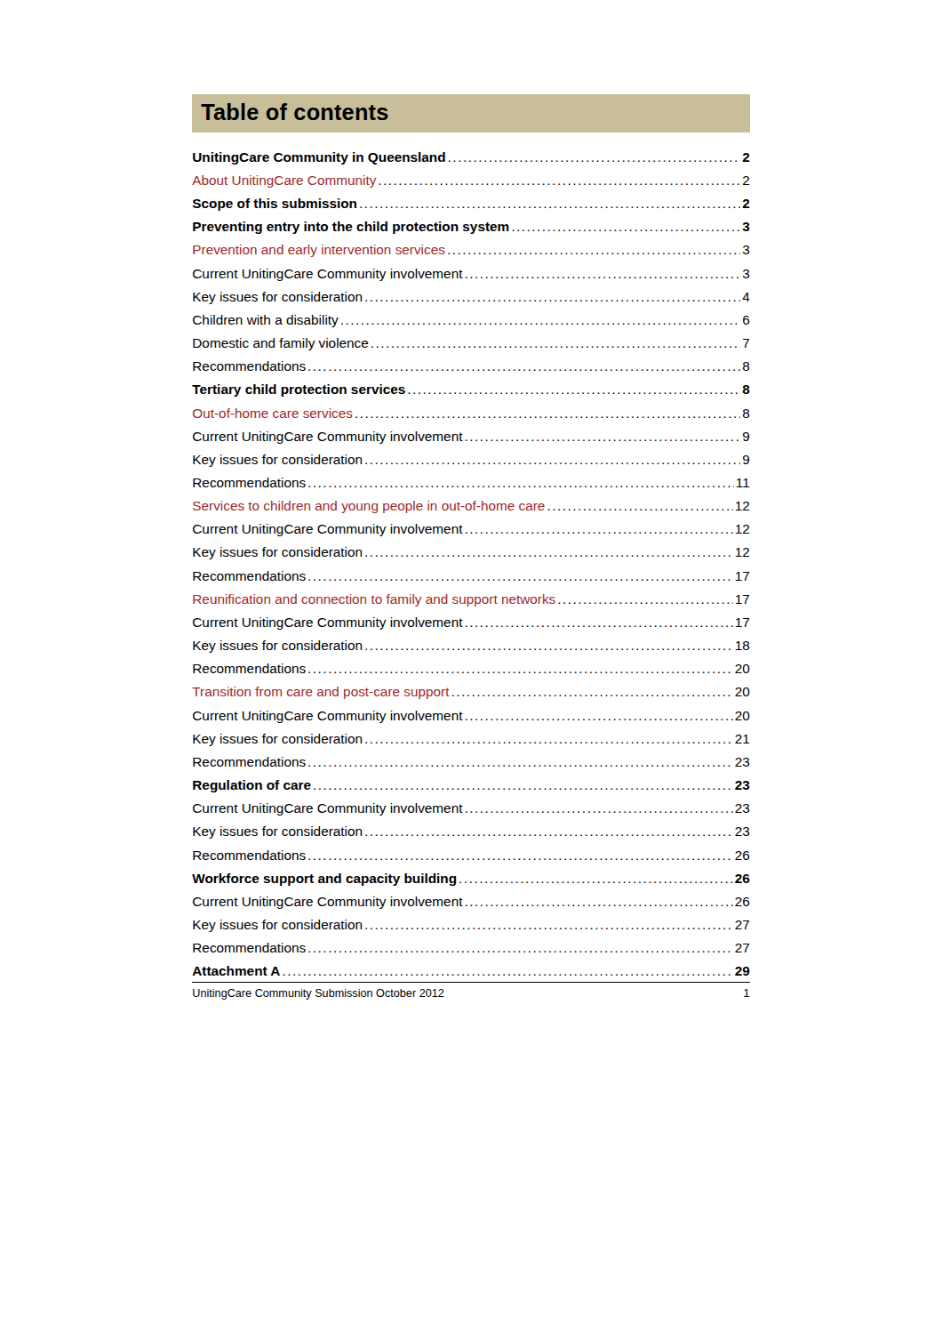Table of contents
UnitingCare Community in Queensland .................................................................. 2
About UnitingCare Community ............................................................................. 2
Scope of this submission ......................................................................................... 2
Preventing entry into the child protection system ................................................ 3
Prevention and early intervention services .......................................................... 3
Current UnitingCare Community involvement ....................................................... 3
Key issues for consideration ..................................................................................... 4
Children with a disability ......................................................................................... 6
Domestic and family violence .................................................................................. 7
Recommendations ................................................................................................. 8
Tertiary child protection services ............................................................................. 8
Out-of-home care services ..................................................................................... 8
Current UnitingCare Community involvement ....................................................... 9
Key issues for consideration ..................................................................................... 9
Recommendations ................................................................................................. 11
Services to children and young people in out-of-home care ................................................. 12
Current UnitingCare Community involvement ....................................................... 12
Key issues for consideration ..................................................................................... 12
Recommendations ................................................................................................. 17
Reunification and connection to family and support networks ............................................. 17
Current UnitingCare Community involvement ....................................................... 17
Key issues for consideration ..................................................................................... 18
Recommendations ................................................................................................. 20
Transition from care and post-care support ......................................................... 20
Current UnitingCare Community involvement ....................................................... 20
Key issues for consideration ..................................................................................... 21
Recommendations ................................................................................................. 23
Regulation of care ................................................................................................. 23
Current UnitingCare Community involvement ....................................................... 23
Key issues for consideration ..................................................................................... 23
Recommendations ................................................................................................. 26
Workforce support and capacity building ............................................................. 26
Current UnitingCare Community involvement ....................................................... 26
Key issues for consideration ..................................................................................... 27
Recommendations ................................................................................................. 27
Attachment A ......................................................................................................... 29
UnitingCare Community Submission October 2012 1